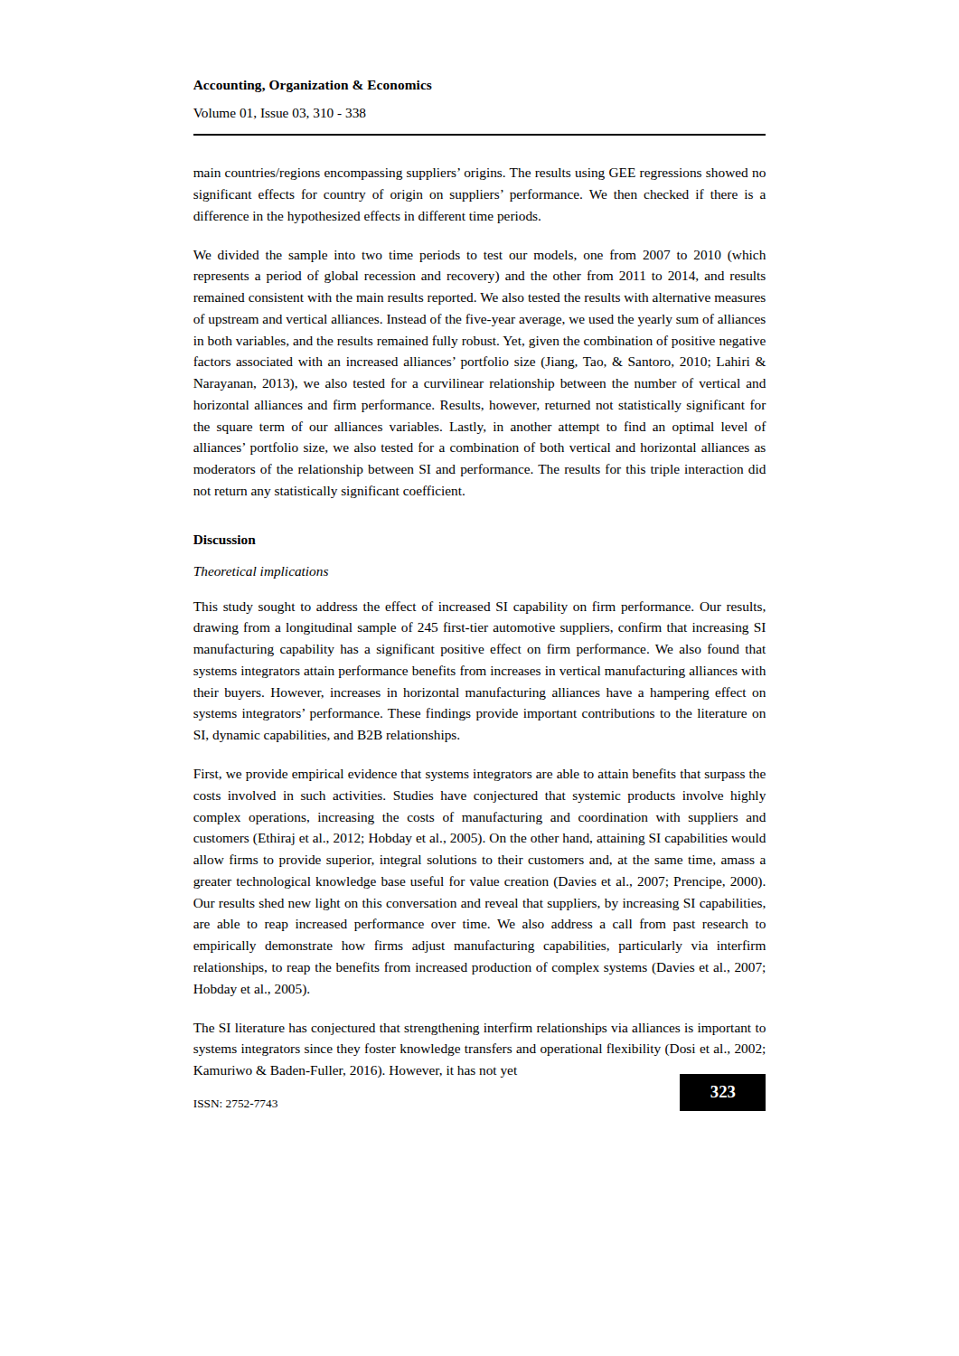Accounting, Organization & Economics
Volume 01, Issue 03, 310 - 338
main countries/regions encompassing suppliers’ origins. The results using GEE regressions showed no significant effects for country of origin on suppliers’ performance. We then checked if there is a difference in the hypothesized effects in different time periods.
We divided the sample into two time periods to test our models, one from 2007 to 2010 (which represents a period of global recession and recovery) and the other from 2011 to 2014, and results remained consistent with the main results reported. We also tested the results with alternative measures of upstream and vertical alliances. Instead of the five-year average, we used the yearly sum of alliances in both variables, and the results remained fully robust. Yet, given the combination of positive negative factors associated with an increased alliances’ portfolio size (Jiang, Tao, & Santoro, 2010; Lahiri & Narayanan, 2013), we also tested for a curvilinear relationship between the number of vertical and horizontal alliances and firm performance. Results, however, returned not statistically significant for the square term of our alliances variables. Lastly, in another attempt to find an optimal level of alliances’ portfolio size, we also tested for a combination of both vertical and horizontal alliances as moderators of the relationship between SI and performance. The results for this triple interaction did not return any statistically significant coefficient.
Discussion
Theoretical implications
This study sought to address the effect of increased SI capability on firm performance. Our results, drawing from a longitudinal sample of 245 first-tier automotive suppliers, confirm that increasing SI manufacturing capability has a significant positive effect on firm performance. We also found that systems integrators attain performance benefits from increases in vertical manufacturing alliances with their buyers. However, increases in horizontal manufacturing alliances have a hampering effect on systems integrators’ performance. These findings provide important contributions to the literature on SI, dynamic capabilities, and B2B relationships.
First, we provide empirical evidence that systems integrators are able to attain benefits that surpass the costs involved in such activities. Studies have conjectured that systemic products involve highly complex operations, increasing the costs of manufacturing and coordination with suppliers and customers (Ethiraj et al., 2012; Hobday et al., 2005). On the other hand, attaining SI capabilities would allow firms to provide superior, integral solutions to their customers and, at the same time, amass a greater technological knowledge base useful for value creation (Davies et al., 2007; Prencipe, 2000). Our results shed new light on this conversation and reveal that suppliers, by increasing SI capabilities, are able to reap increased performance over time. We also address a call from past research to empirically demonstrate how firms adjust manufacturing capabilities, particularly via interfirm relationships, to reap the benefits from increased production of complex systems (Davies et al., 2007; Hobday et al., 2005).
The SI literature has conjectured that strengthening interfirm relationships via alliances is important to systems integrators since they foster knowledge transfers and operational flexibility (Dosi et al., 2002; Kamuriwo & Baden-Fuller, 2016). However, it has not yet
ISSN: 2752-7743 323